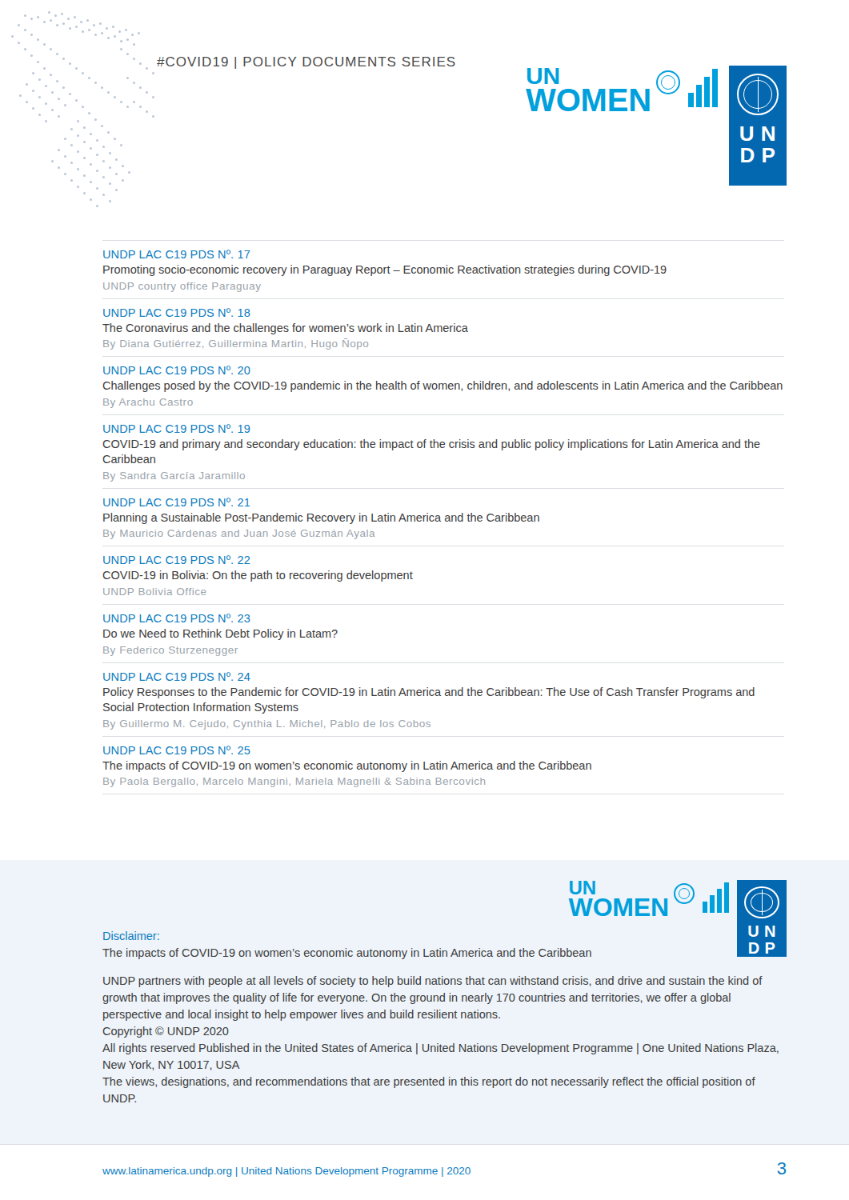#COVID19 | POLICY DOCUMENTS SERIES
UN WOMEN
U N
D P
UNDP LAC C19 PDS Nº. 17
Promoting socio-economic recovery in Paraguay Report – Economic Reactivation strategies during COVID-19
UNDP country office Paraguay
UNDP LAC C19 PDS Nº. 18
The Coronavirus and the challenges for women’s work in Latin America
By Diana Gutiérrez, Guillermina Martin, Hugo Ñopo
UNDP LAC C19 PDS Nº. 20
Challenges posed by the COVID-19 pandemic in the health of women, children, and adolescents in Latin America and the Caribbean
By Arachu Castro
UNDP LAC C19 PDS Nº. 19
COVID-19 and primary and secondary education: the impact of the crisis and public policy implications for Latin America and the Caribbean
By Sandra García Jaramillo
UNDP LAC C19 PDS Nº. 21
Planning a Sustainable Post-Pandemic Recovery in Latin America and the Caribbean
By Mauricio Cárdenas and Juan José Guzmán Ayala
UNDP LAC C19 PDS Nº. 22
COVID-19 in Bolivia: On the path to recovering development
UNDP Bolivia Office
UNDP LAC C19 PDS Nº. 23
Do we Need to Rethink Debt Policy in Latam?
By Federico Sturzenegger
UNDP LAC C19 PDS Nº. 24
Policy Responses to the Pandemic for COVID-19 in Latin America and the Caribbean: The Use of Cash Transfer Programs and Social Protection Information Systems
By Guillermo M. Cejudo, Cynthia L. Michel, Pablo de los Cobos
UNDP LAC C19 PDS Nº. 25
The impacts of COVID-19 on women’s economic autonomy in Latin America and the Caribbean
By Paola Bergallo, Marcelo Mangini, Mariela Magnelli & Sabina Bercovich
UN WOMEN
U N
D P
Disclaimer:
The impacts of COVID-19 on women’s economic autonomy in Latin America and the Caribbean
UNDP partners with people at all levels of society to help build nations that can withstand crisis, and drive and sustain the kind of growth that improves the quality of life for everyone. On the ground in nearly 170 countries and territories, we offer a global perspective and local insight to help empower lives and build resilient nations.
Copyright © UNDP 2020
All rights reserved Published in the United States of America | United Nations Development Programme | One United Nations Plaza, New York, NY 10017, USA
The views, designations, and recommendations that are presented in this report do not necessarily reflect the official position of UNDP.
www.latinamerica.undp.org | United Nations Development Programme | 2020
3